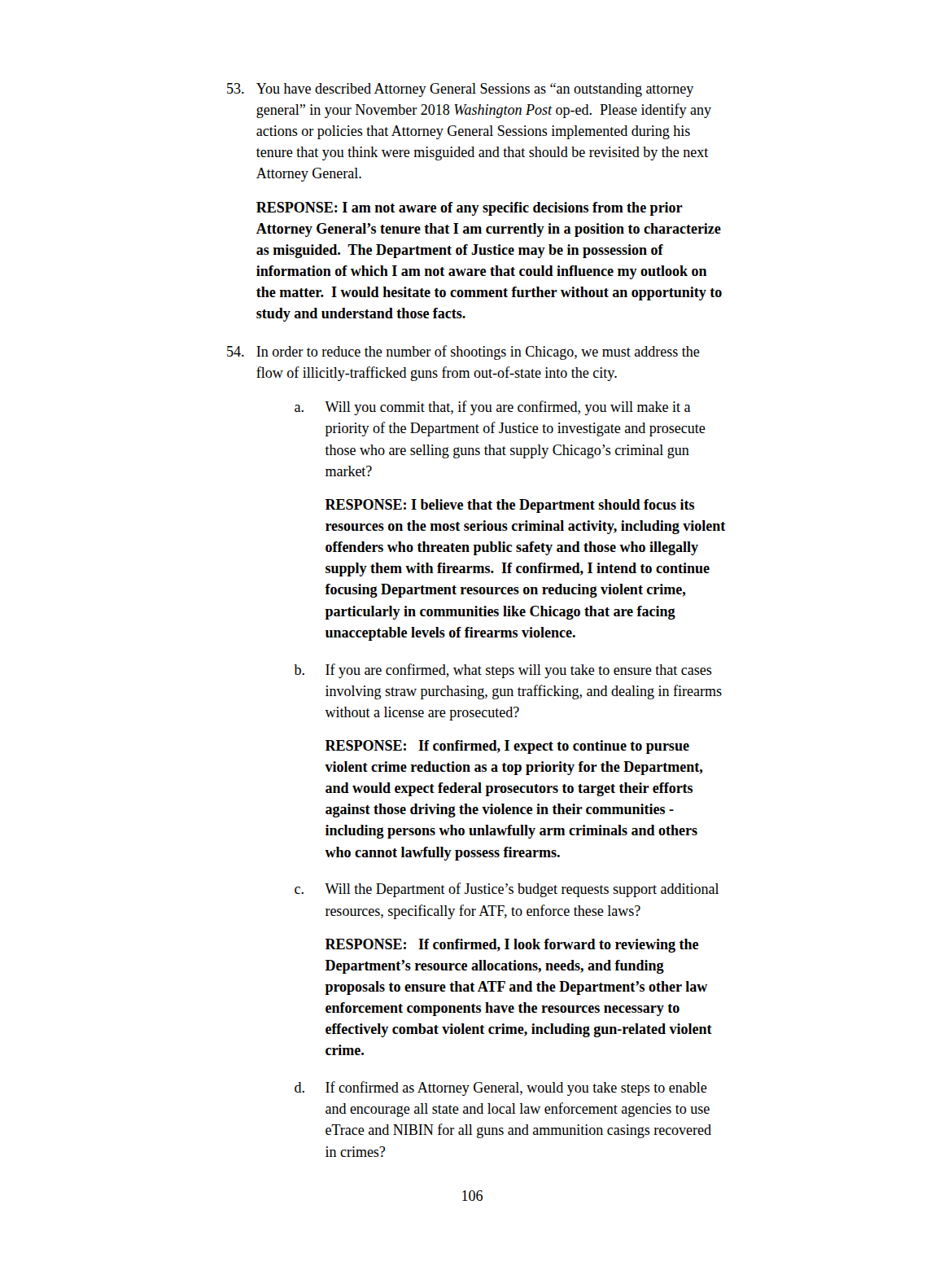53.
You have described Attorney General Sessions as “an outstanding attorney general” in your November 2018 Washington Post op-ed. Please identify any actions or policies that Attorney General Sessions implemented during his tenure that you think were misguided and that should be revisited by the next Attorney General.
RESPONSE: I am not aware of any specific decisions from the prior Attorney General’s tenure that I am currently in a position to characterize as misguided. The Department of Justice may be in possession of information of which I am not aware that could influence my outlook on the matter. I would hesitate to comment further without an opportunity to study and understand those facts.
54.
In order to reduce the number of shootings in Chicago, we must address the flow of illicitly-trafficked guns from out-of-state into the city.
a.
Will you commit that, if you are confirmed, you will make it a priority of the Department of Justice to investigate and prosecute those who are selling guns that supply Chicago’s criminal gun market?
RESPONSE: I believe that the Department should focus its resources on the most serious criminal activity, including violent offenders who threaten public safety and those who illegally supply them with firearms. If confirmed, I intend to continue focusing Department resources on reducing violent crime, particularly in communities like Chicago that are facing unacceptable levels of firearms violence.
b.
If you are confirmed, what steps will you take to ensure that cases involving straw purchasing, gun trafficking, and dealing in firearms without a license are prosecuted?
RESPONSE: If confirmed, I expect to continue to pursue violent crime reduction as a top priority for the Department, and would expect federal prosecutors to target their efforts against those driving the violence in their communities - including persons who unlawfully arm criminals and others who cannot lawfully possess firearms.
c.
Will the Department of Justice’s budget requests support additional resources, specifically for ATF, to enforce these laws?
RESPONSE: If confirmed, I look forward to reviewing the Department’s resource allocations, needs, and funding proposals to ensure that ATF and the Department’s other law enforcement components have the resources necessary to effectively combat violent crime, including gun-related violent crime.
d.
If confirmed as Attorney General, would you take steps to enable and encourage all state and local law enforcement agencies to use eTrace and NIBIN for all guns and ammunition casings recovered in crimes?
106